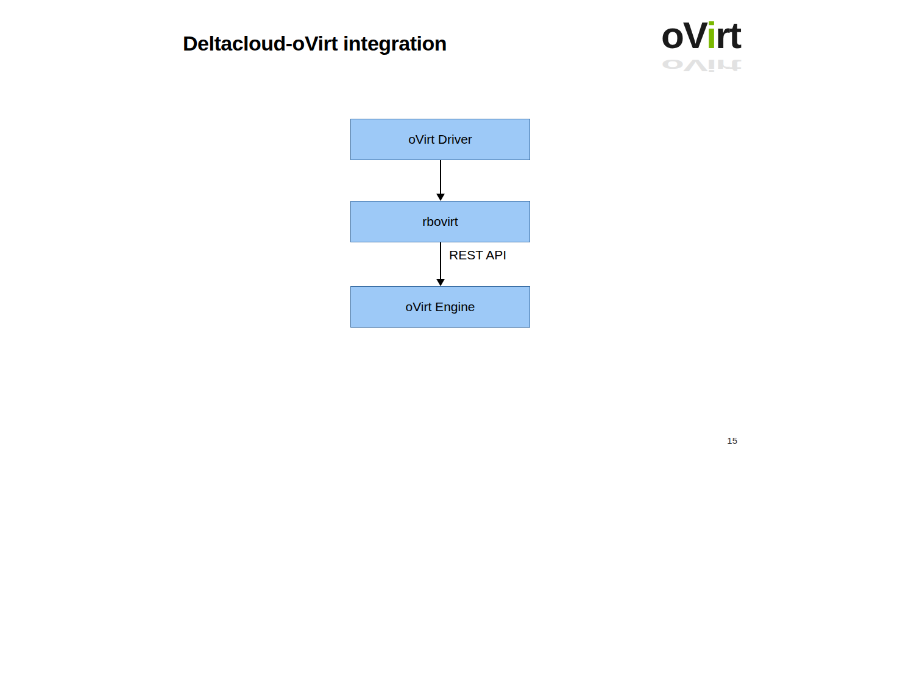Deltacloud-oVirt integration
oVirt
oVirt
oVirt Driver
rbovirt
REST API
oVirt Engine
15